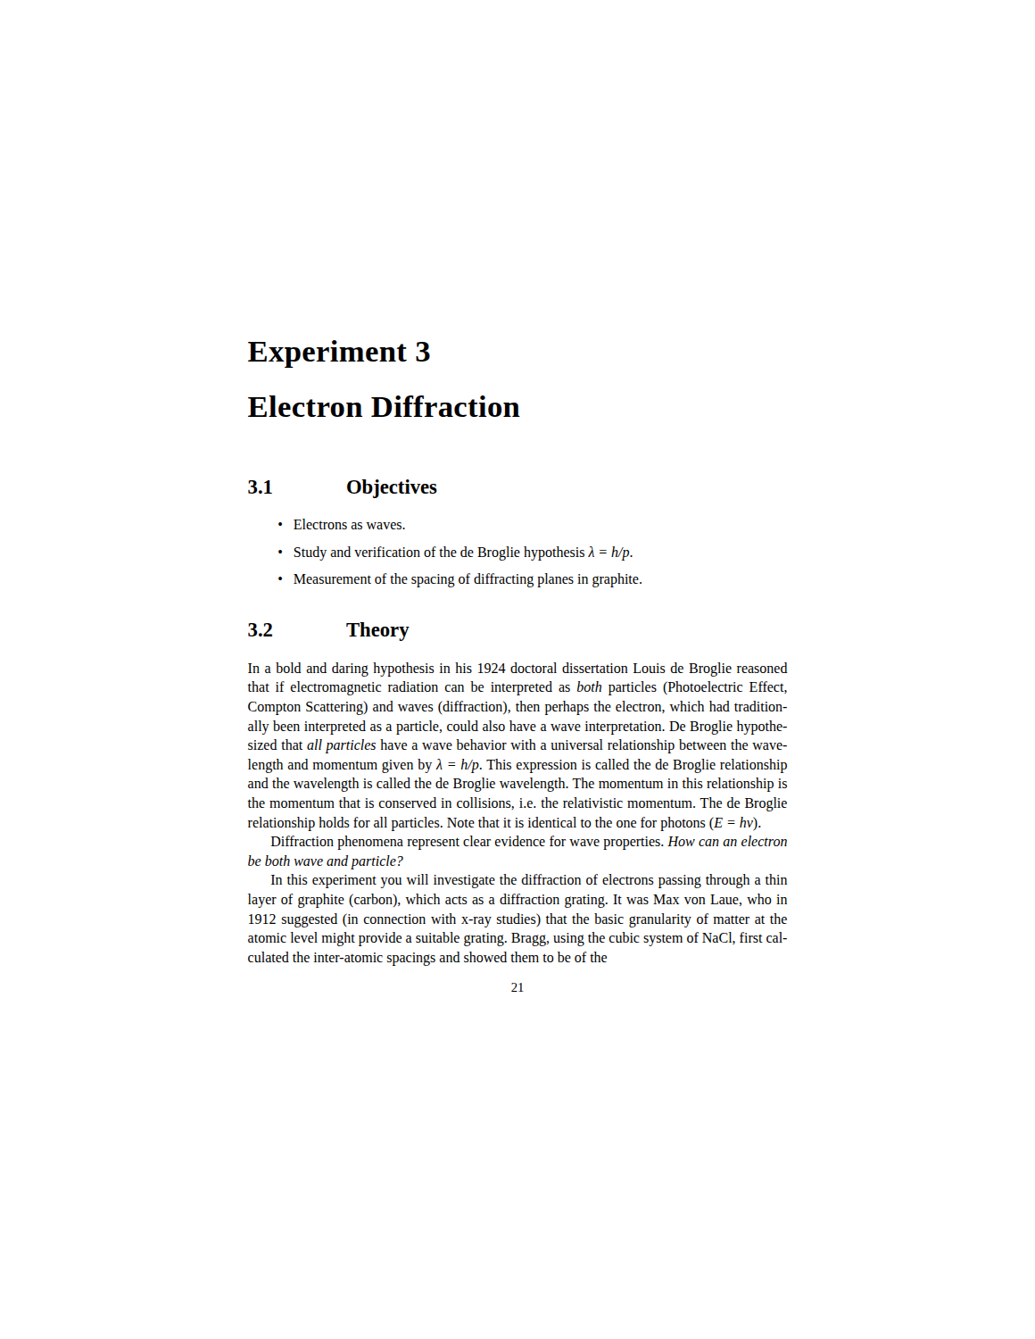Experiment 3
Electron Diffraction
3.1 Objectives
Electrons as waves.
Study and verification of the de Broglie hypothesis λ = h/p.
Measurement of the spacing of diffracting planes in graphite.
3.2 Theory
In a bold and daring hypothesis in his 1924 doctoral dissertation Louis de Broglie reasoned that if electromagnetic radiation can be interpreted as both particles (Photoelectric Effect, Compton Scattering) and waves (diffraction), then perhaps the electron, which had traditionally been interpreted as a particle, could also have a wave interpretation. De Broglie hypothesized that all particles have a wave behavior with a universal relationship between the wavelength and momentum given by λ = h/p. This expression is called the de Broglie relationship and the wavelength is called the de Broglie wavelength. The momentum in this relationship is the momentum that is conserved in collisions, i.e. the relativistic momentum. The de Broglie relationship holds for all particles. Note that it is identical to the one for photons (E = hν).
Diffraction phenomena represent clear evidence for wave properties. How can an electron be both wave and particle?
In this experiment you will investigate the diffraction of electrons passing through a thin layer of graphite (carbon), which acts as a diffraction grating. It was Max von Laue, who in 1912 suggested (in connection with x-ray studies) that the basic granularity of matter at the atomic level might provide a suitable grating. Bragg, using the cubic system of NaCl, first calculated the inter-atomic spacings and showed them to be of the
21